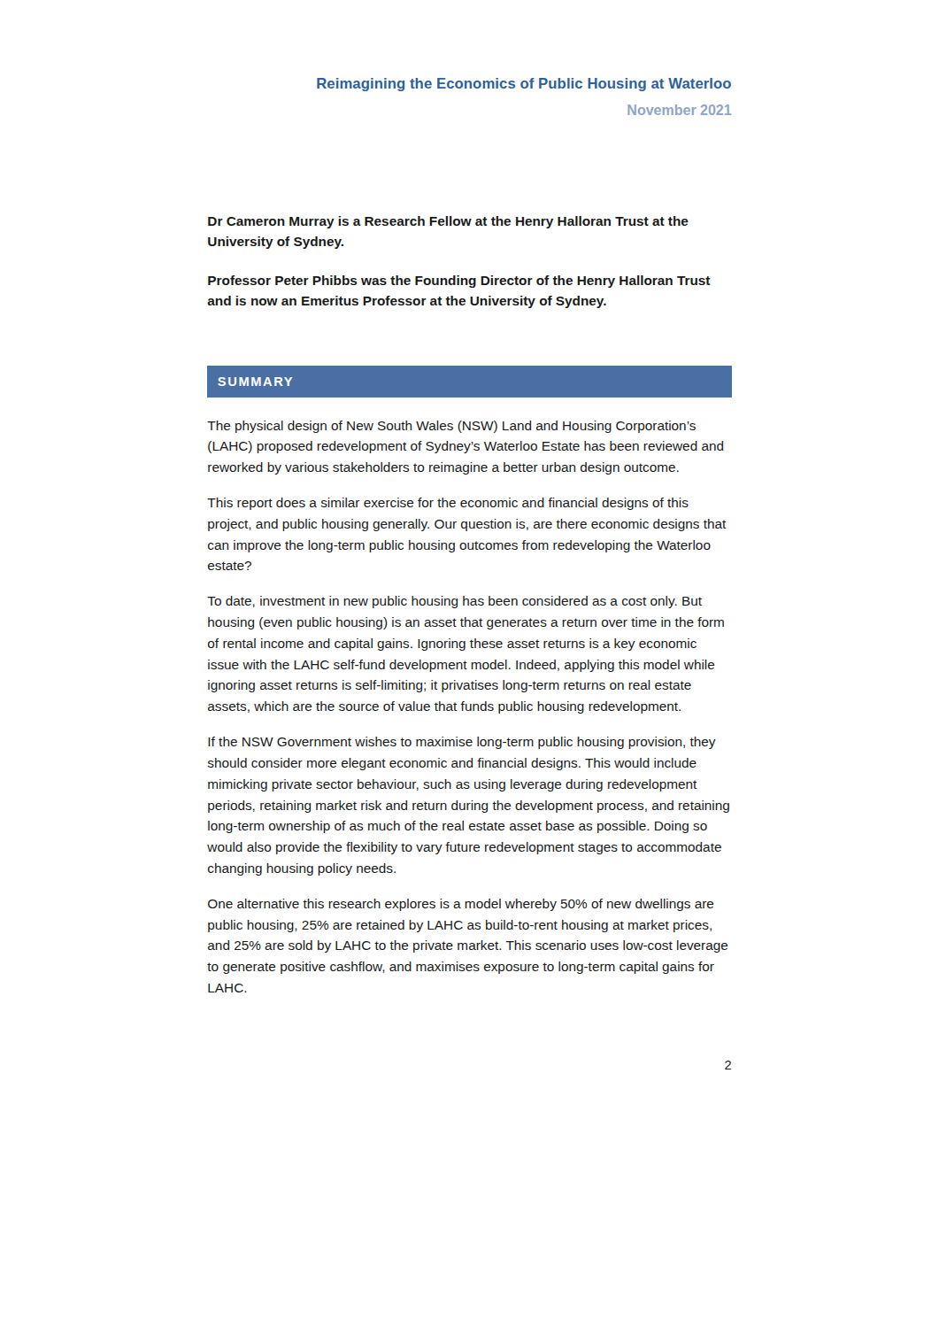Reimagining the Economics of Public Housing at Waterloo
November 2021
Dr Cameron Murray is a Research Fellow at the Henry Halloran Trust at the University of Sydney.
Professor Peter Phibbs was the Founding Director of the Henry Halloran Trust and is now an Emeritus Professor at the University of Sydney.
SUMMARY
The physical design of New South Wales (NSW) Land and Housing Corporation’s (LAHC) proposed redevelopment of Sydney’s Waterloo Estate has been reviewed and reworked by various stakeholders to reimagine a better urban design outcome.
This report does a similar exercise for the economic and financial designs of this project, and public housing generally. Our question is, are there economic designs that can improve the long-term public housing outcomes from redeveloping the Waterloo estate?
To date, investment in new public housing has been considered as a cost only. But housing (even public housing) is an asset that generates a return over time in the form of rental income and capital gains. Ignoring these asset returns is a key economic issue with the LAHC self-fund development model. Indeed, applying this model while ignoring asset returns is self-limiting; it privatises long-term returns on real estate assets, which are the source of value that funds public housing redevelopment.
If the NSW Government wishes to maximise long-term public housing provision, they should consider more elegant economic and financial designs. This would include mimicking private sector behaviour, such as using leverage during redevelopment periods, retaining market risk and return during the development process, and retaining long-term ownership of as much of the real estate asset base as possible. Doing so would also provide the flexibility to vary future redevelopment stages to accommodate changing housing policy needs.
One alternative this research explores is a model whereby 50% of new dwellings are public housing, 25% are retained by LAHC as build-to-rent housing at market prices, and 25% are sold by LAHC to the private market. This scenario uses low-cost leverage to generate positive cashflow, and maximises exposure to long-term capital gains for LAHC.
2